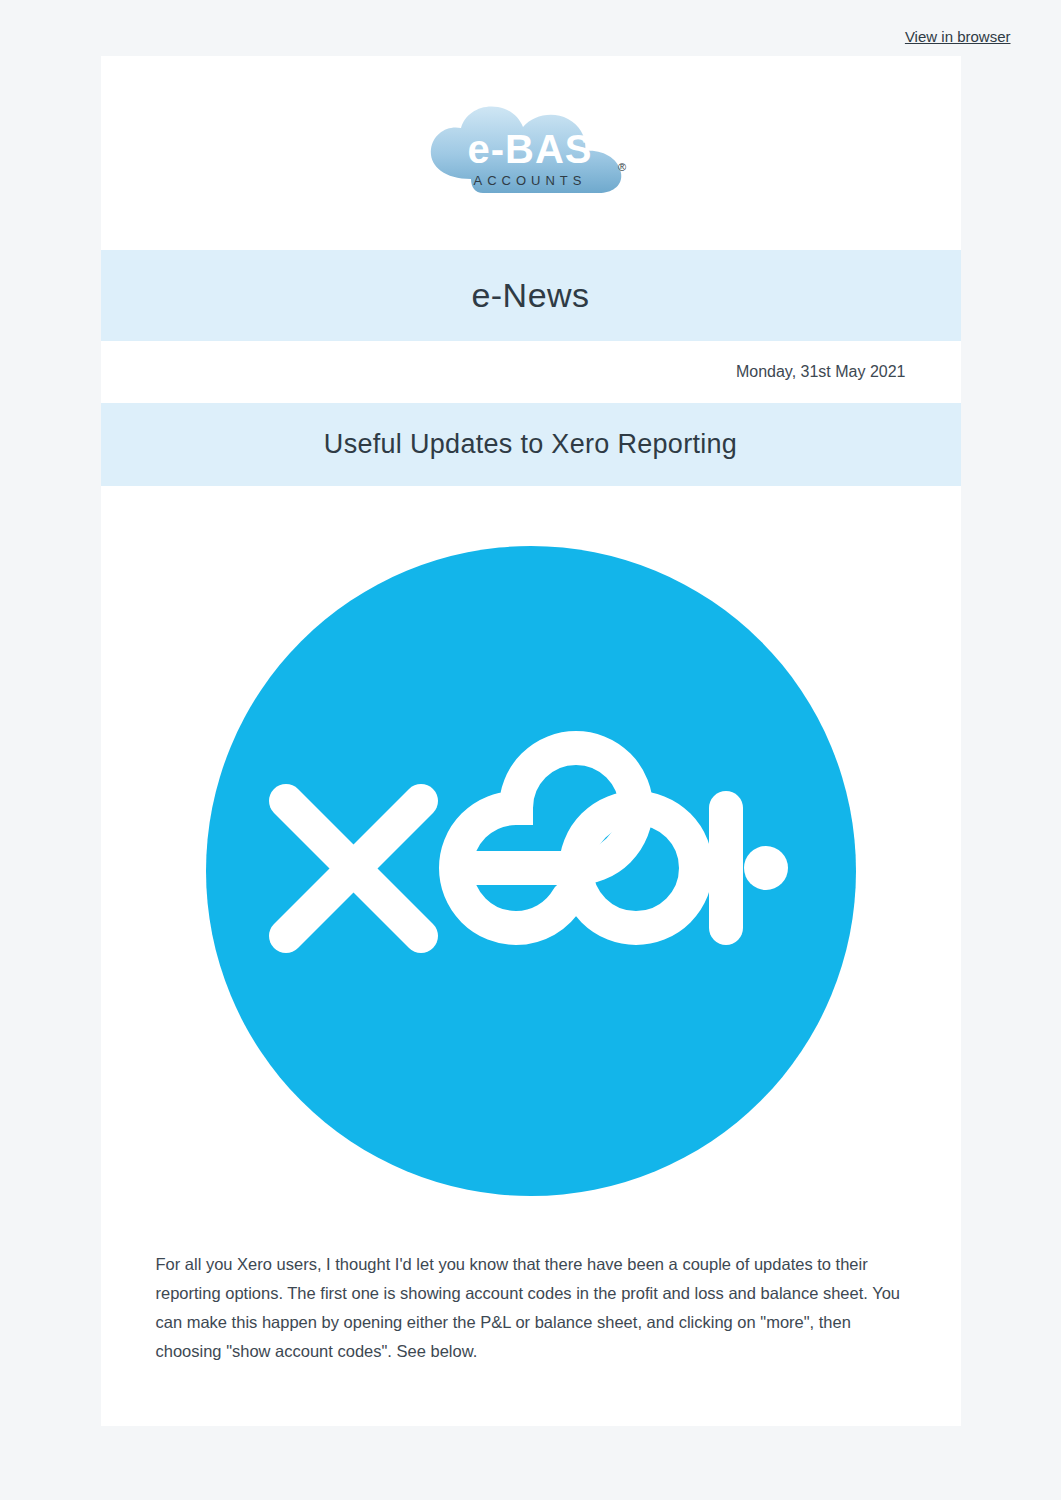View in browser
e-BAS ACCOUNTS ®
e-News
Monday, 31st May 2021
Useful Updates to Xero Reporting
For all you Xero users, I thought I'd let you know that there have been a couple of updates to their reporting options. The first one is showing account codes in the profit and loss and balance sheet. You can make this happen by opening either the P&L or balance sheet, and clicking on "more", then choosing "show account codes". See below.